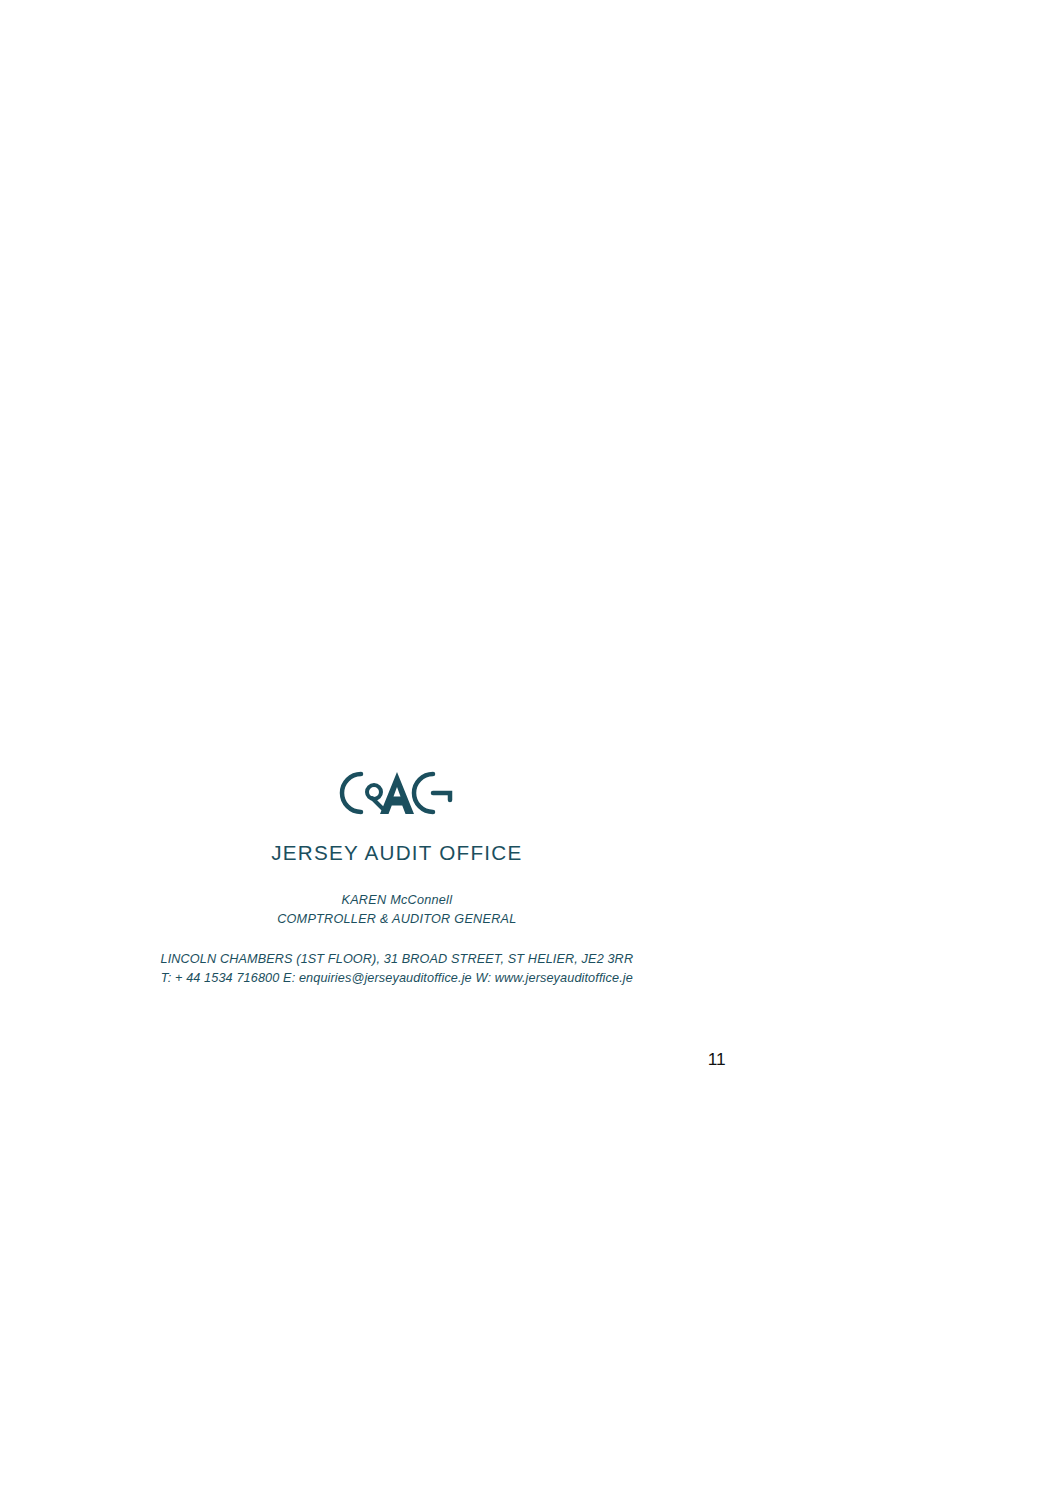JERSEY AUDIT OFFICE
KAREN McConnell
COMPTROLLER & AUDITOR GENERAL
LINCOLN CHAMBERS (1ST FLOOR), 31 BROAD STREET, ST HELIER, JE2 3RR
T: + 44 1534 716800 E: enquiries@jerseyauditoffice.je W: www.jerseyauditoffice.je
11